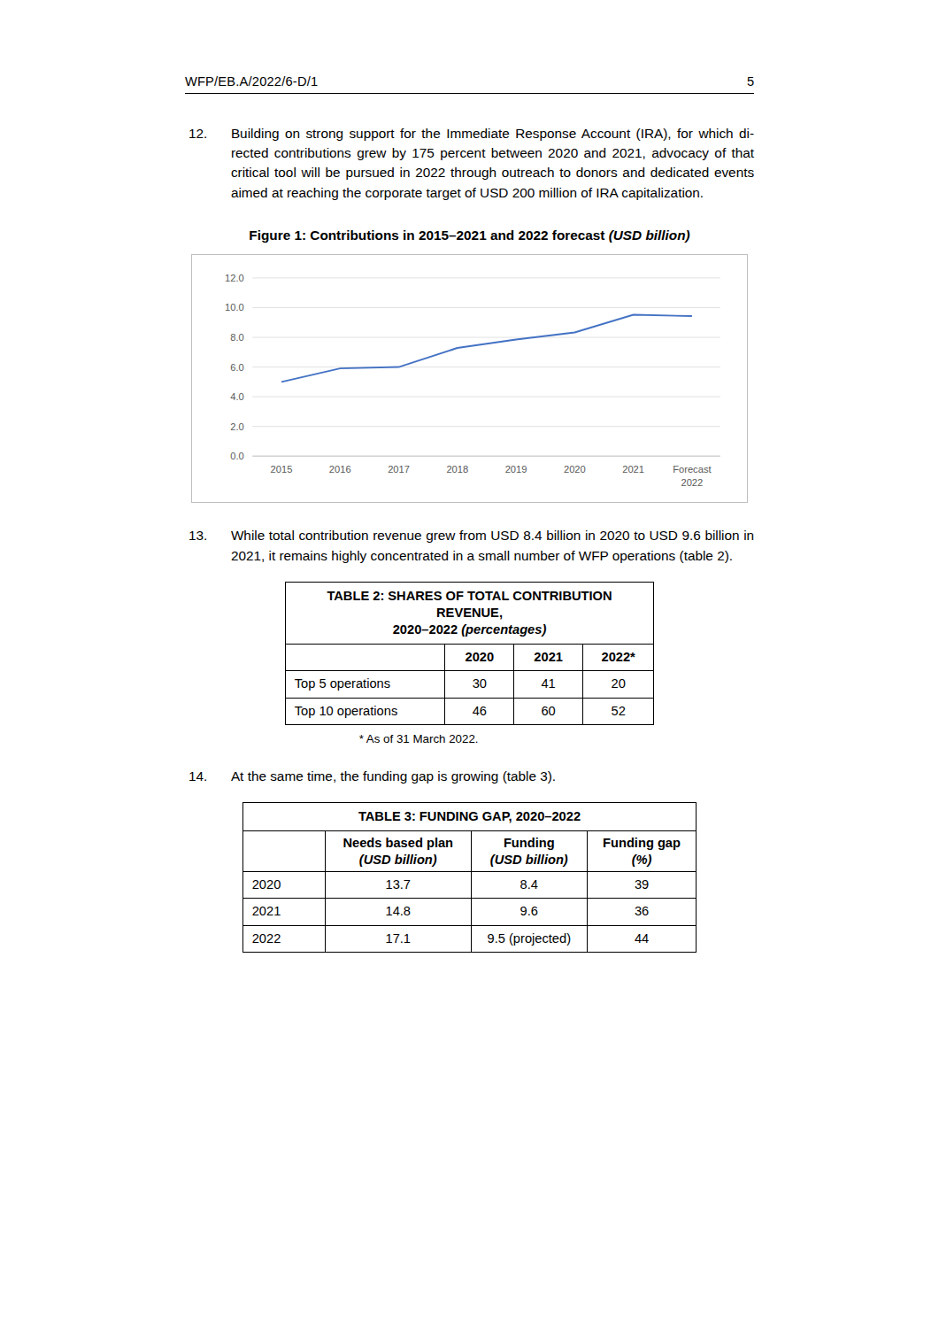WFP/EB.A/2022/6-D/1 5
12.
Building on strong support for the Immediate Response Account (IRA), for which directed contributions grew by 175 percent between 2020 and 2021, advocacy of that critical tool will be pursued in 2022 through outreach to donors and dedicated events aimed at reaching the corporate target of USD 200 million of IRA capitalization.
Figure 1: Contributions in 2015–2021 and 2022 forecast (USD billion)
12.0 10.0 8.0 6.0 4.0 2.0 0.0 2015 2016 2017 2018 2019 2020 2021 Forecast 2022
13.
While total contribution revenue grew from USD 8.4 billion in 2020 to USD 9.6 billion in 2021, it remains highly concentrated in a small number of WFP operations (table 2).
| TABLE 2: SHARES OF TOTAL CONTRIBUTION REVENUE, 2020–2022 (percentages) |
| --- |
| | 2020 | 2021 | 2022* |
| Top 5 operations | 30 | 41 | 20 |
| Top 10 operations | 46 | 60 | 52 |
* As of 31 March 2022.
14.
At the same time, the funding gap is growing (table 3).
| TABLE 3: FUNDING GAP, 2020–2022 |
| --- |
| | Needs based plan (USD billion) | Funding (USD billion) | Funding gap (%) |
| 2020 | 13.7 | 8.4 | 39 |
| 2021 | 14.8 | 9.6 | 36 |
| 2022 | 17.1 | 9.5 (projected) | 44 |